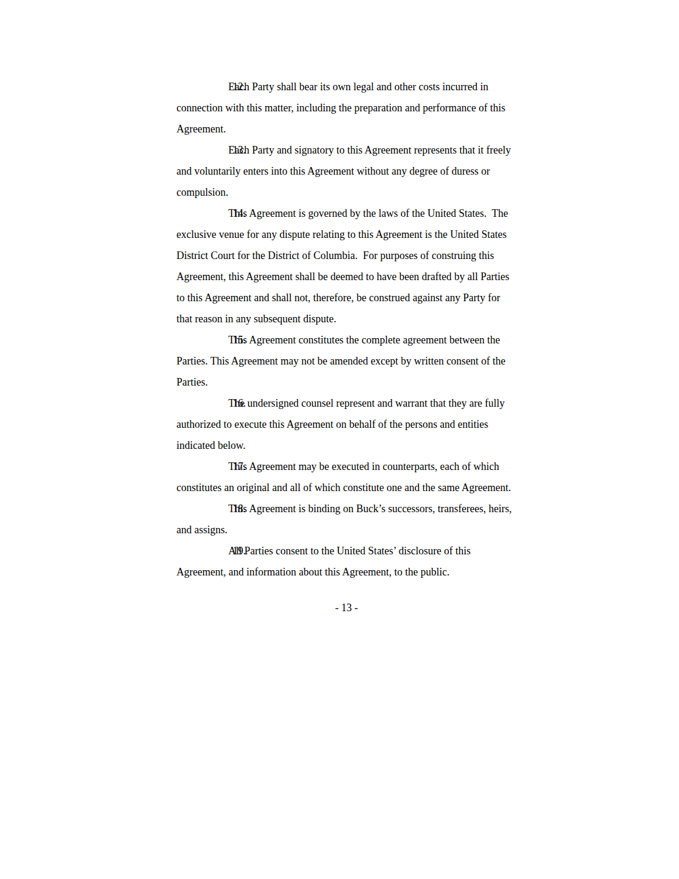12. Each Party shall bear its own legal and other costs incurred in connection with this matter, including the preparation and performance of this Agreement.
13. Each Party and signatory to this Agreement represents that it freely and voluntarily enters into this Agreement without any degree of duress or compulsion.
14. This Agreement is governed by the laws of the United States. The exclusive venue for any dispute relating to this Agreement is the United States District Court for the District of Columbia. For purposes of construing this Agreement, this Agreement shall be deemed to have been drafted by all Parties to this Agreement and shall not, therefore, be construed against any Party for that reason in any subsequent dispute.
15. This Agreement constitutes the complete agreement between the Parties. This Agreement may not be amended except by written consent of the Parties.
16. The undersigned counsel represent and warrant that they are fully authorized to execute this Agreement on behalf of the persons and entities indicated below.
17. This Agreement may be executed in counterparts, each of which constitutes an original and all of which constitute one and the same Agreement.
18. This Agreement is binding on Buck’s successors, transferees, heirs, and assigns.
19. All Parties consent to the United States’ disclosure of this Agreement, and information about this Agreement, to the public.
- 13 -